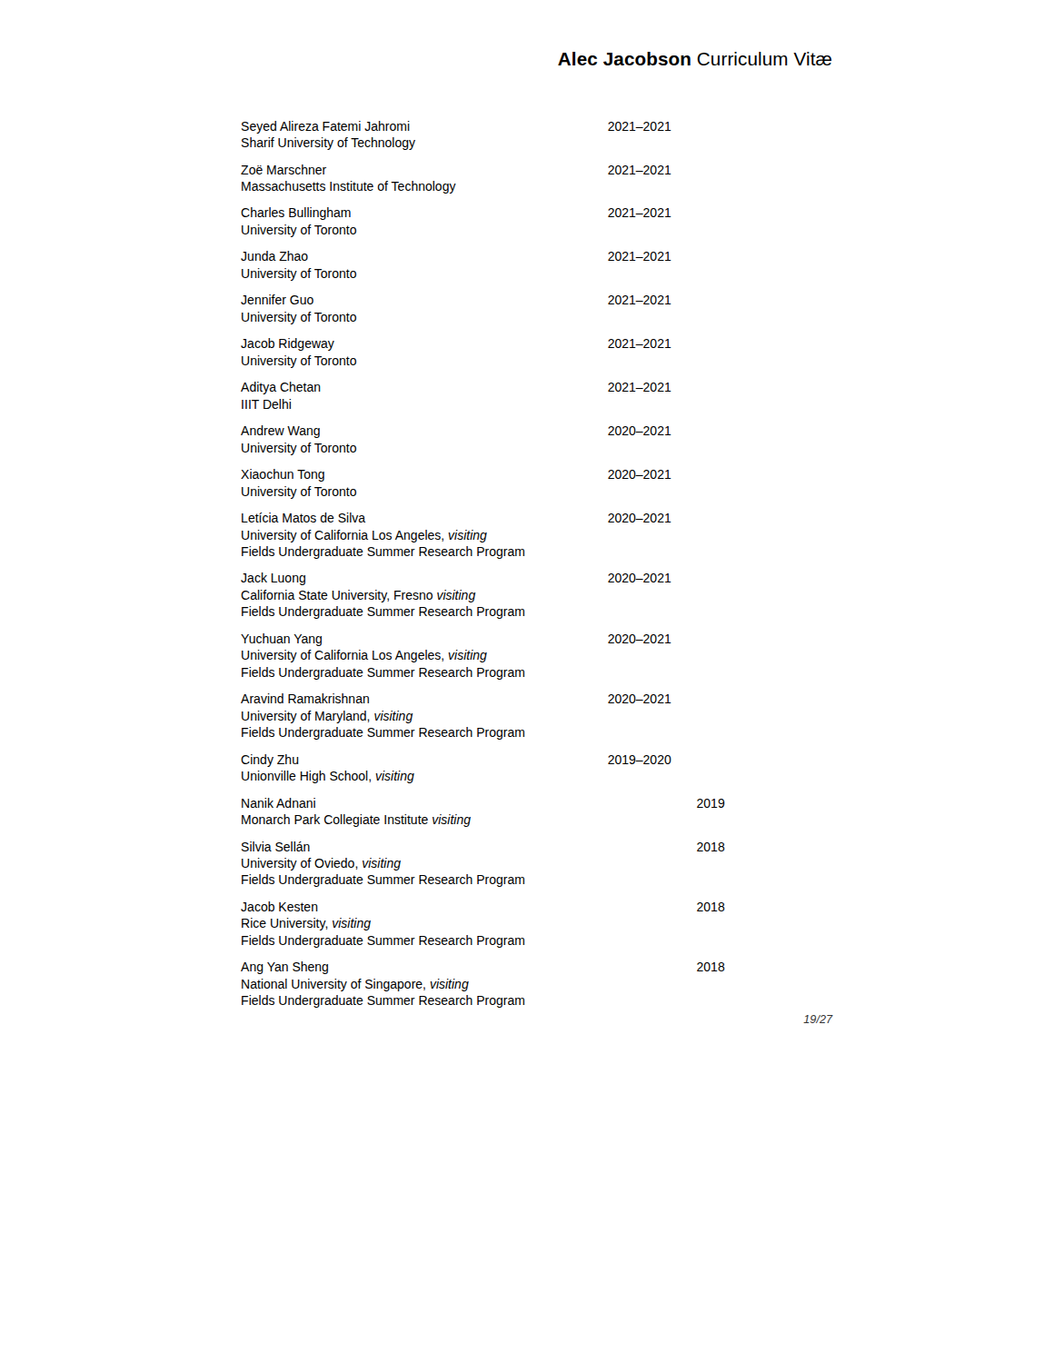Alec Jacobson Curriculum Vitæ
| Seyed Alireza Fatemi Jahromi Sharif University of Technology | 2021–2021 |
| Zoë Marschner Massachusetts Institute of Technology | 2021–2021 |
| Charles Bullingham University of Toronto | 2021–2021 |
| Junda Zhao University of Toronto | 2021–2021 |
| Jennifer Guo University of Toronto | 2021–2021 |
| Jacob Ridgeway University of Toronto | 2021–2021 |
| Aditya Chetan IIIT Delhi | 2021–2021 |
| Andrew Wang University of Toronto | 2020–2021 |
| Xiaochun Tong University of Toronto | 2020–2021 |
| Letícia Matos de Silva University of California Los Angeles, visiting Fields Undergraduate Summer Research Program | 2020–2021 |
| Jack Luong California State University, Fresno visiting Fields Undergraduate Summer Research Program | 2020–2021 |
| Yuchuan Yang University of California Los Angeles, visiting Fields Undergraduate Summer Research Program | 2020–2021 |
| Aravind Ramakrishnan University of Maryland, visiting Fields Undergraduate Summer Research Program | 2020–2021 |
| Cindy Zhu Unionville High School, visiting | 2019–2020 |
| Nanik Adnani Monarch Park Collegiate Institute visiting | 2019 |
| Silvia Sellán University of Oviedo, visiting Fields Undergraduate Summer Research Program | 2018 |
| Jacob Kesten Rice University, visiting Fields Undergraduate Summer Research Program | 2018 |
| Ang Yan Sheng National University of Singapore, visiting Fields Undergraduate Summer Research Program | 2018 |
19/27